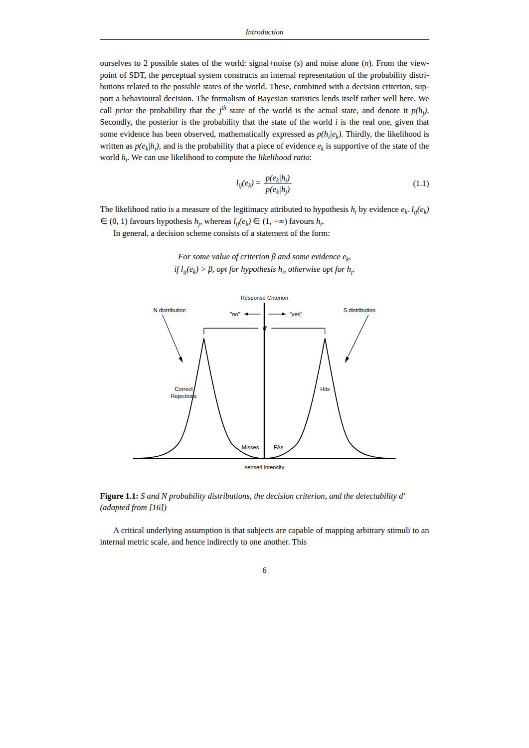Introduction
ourselves to 2 possible states of the world: signal+noise (s) and noise alone (n). From the viewpoint of SDT, the perceptual system constructs an internal representation of the probability distributions related to the possible states of the world. These, combined with a decision criterion, support a behavioural decision. The formalism of Bayesian statistics lends itself rather well here. We call prior the probability that the jth state of the world is the actual state, and denote it p(hj). Secondly, the posterior is the probability that the state of the world i is the real one, given that some evidence has been observed, mathematically expressed as p(hi|ek). Thirdly, the likelihood is written as p(ek|hi), and is the probability that a piece of evidence ek is supportive of the state of the world hi. We can use likelihood to compute the likelihood ratio:
lij(ek) = p(ek|hi) p(ek|hj) (1.1)
The likelihood ratio is a measure of the legitimacy attributed to hypothesis hi by evidence ek. lij(ek) ∈ (0, 1) favours hypothesis hj, whereas lij(ek) ∈ (1, +∞) favours hi.
In general, a decision scheme consists of a statement of the form:
For some value of criterion β and some evidence ek,
if lij(ek) > β, opt for hypothesis hi, otherwise opt for hj.
Response Criterion N distribution S distribution "no" "yes" d' Correct Rejections Hits Misses FAs sensed intensity
Figure 1.1: S and N probability distributions, the decision criterion, and the detectability d' (adapted from [16])
A critical underlying assumption is that subjects are capable of mapping arbitrary stimuli to an internal metric scale, and hence indirectly to one another. This
6